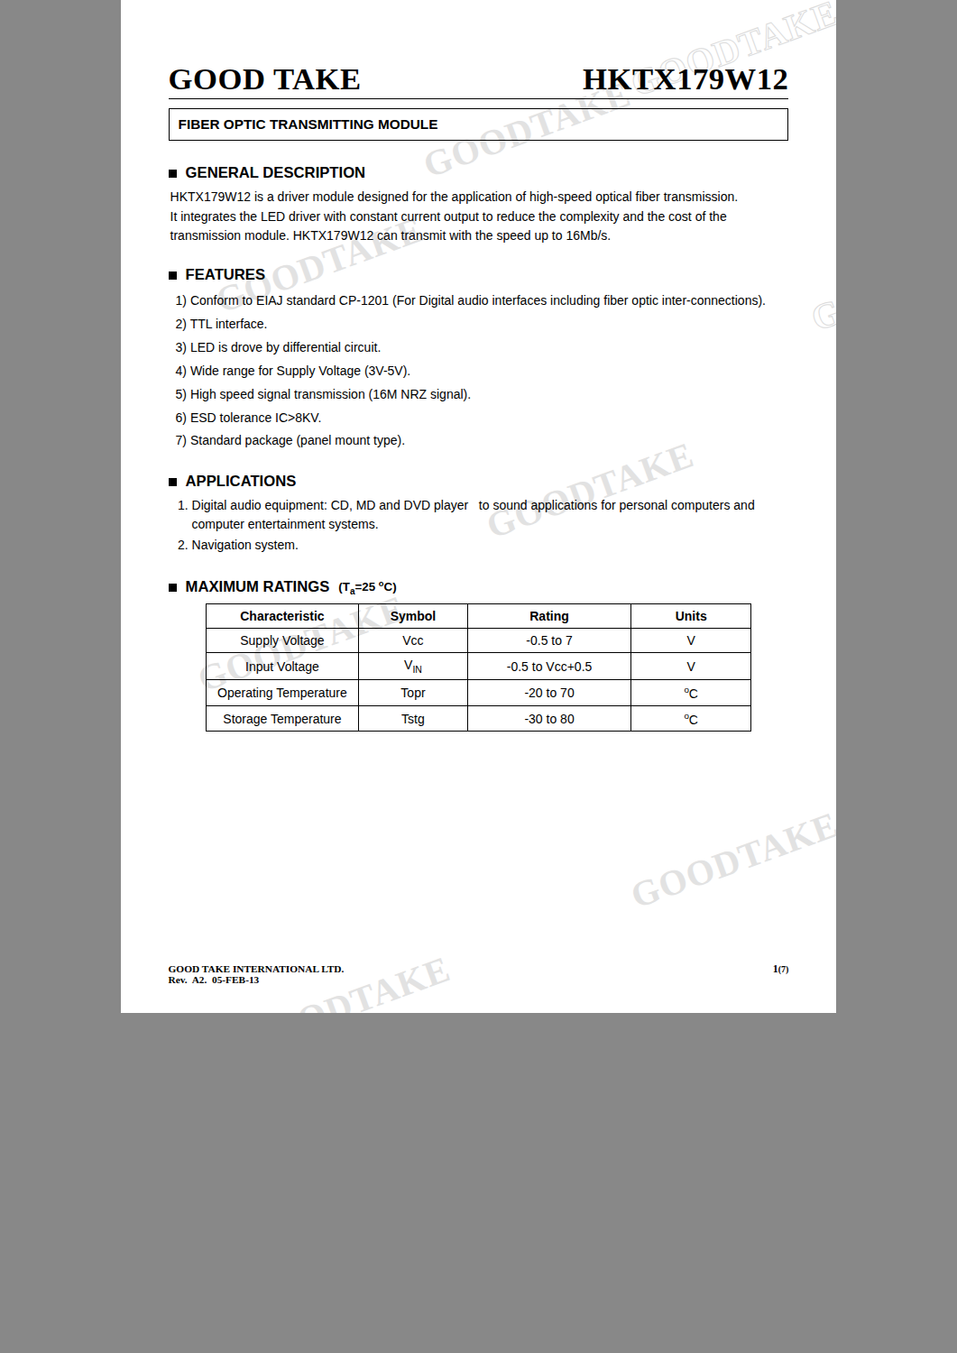GOODTAKE
GOODTAKE
GOODTAKE
GOODTAKE
GOODTAKE
GOODTAKE
GOODTAKE
GOODTAKE
GOODTAKE
GOODTAKE
GOODTAKE
GOOD TAKE
HKTX179W12
FIBER OPTIC TRANSMITTING MODULE
GENERAL DESCRIPTION
HKTX179W12 is a driver module designed for the application of high-speed optical fiber transmission.
It integrates the LED driver with constant current output to reduce the complexity and the cost of the
transmission module. HKTX179W12 can transmit with the speed up to 16Mb/s.
FEATURES
1) Conform to EIAJ standard CP-1201 (For Digital audio interfaces including fiber optic inter-connections).
2) TTL interface.
3) LED is drove by differential circuit.
4) Wide range for Supply Voltage (3V-5V).
5) High speed signal transmission (16M NRZ signal).
6) ESD tolerance IC>8KV.
7) Standard package (panel mount type).
APPLICATIONS
Digital audio equipment: CD, MD and DVD player to sound applications for personal computers and computer entertainment systems.
Navigation system.
MAXIMUM RATINGS (Ta=25 oC)
| Characteristic | Symbol | Rating | Units |
| --- | --- | --- | --- |
| Supply Voltage | Vcc | -0.5 to 7 | V |
| Input Voltage | V IN | -0.5 to Vcc+0.5 | V |
| Operating Temperature | Topr | -20 to 70 | o C |
| Storage Temperature | Tstg | -30 to 80 | o C |
GOOD TAKE INTERNATIONAL LTD.
Rev. A2. 05-FEB-13
1(7)